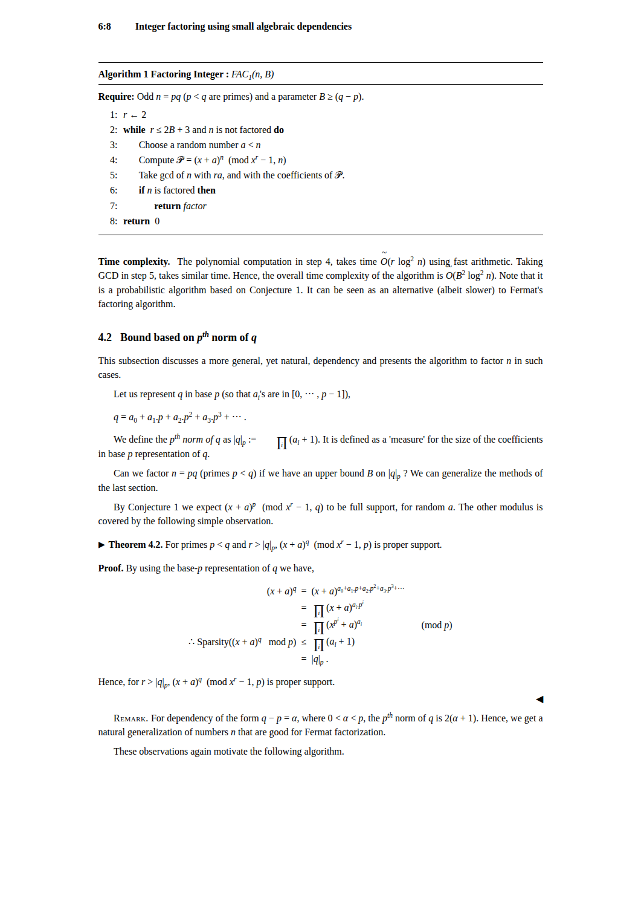6:8 Integer factoring using small algebraic dependencies
Algorithm 1 Factoring Integer : FAC1(n, B)
Require: Odd n = pq (p < q are primes) and a parameter B ≥ (q − p).
r ← 2
while r ≤ 2B + 3 and n is not factored do
Choose a random number a < n
Compute 𝒫 = (x + a)n (mod xr − 1, n)
Take gcd of n with ra, and with the coefficients of 𝒫.
if n is factored then
return factor
return 0
Time complexity. The polynomial computation in step 4, takes time O(r log2 n) using fast arithmetic. Taking GCD in step 5, takes similar time. Hence, the overall time complexity of the algorithm is O(B2 log2 n). Note that it is a probabilistic algorithm based on Conjecture 1. It can be seen as an alternative (albeit slower) to Fermat's factoring algorithm.
4.2 Bound based on pth norm of q
This subsection discusses a more general, yet natural, dependency and presents the algorithm to factor n in such cases.
Let us represent q in base p (so that ai's are in [0, ··· , p − 1]),
q = a0 + a1.p + a2.p2 + a3.p3 + ··· .
We define the pth norm of q as |q|p := ∏i(ai + 1). It is defined as a 'measure' for the size of the coefficients in base p representation of q.
Can we factor n = pq (primes p < q) if we have an upper bound B on |q|p ? We can generalize the methods of the last section.
By Conjecture 1 we expect (x + a)p (mod xr − 1, q) to be full support, for random a. The other modulus is covered by the following simple observation.
Theorem 4.2. For primes p < q and r > |q|p, (x + a)q (mod xr − 1, p) is proper support.
Proof. By using the base-p representation of q we have,
(x + a)q = (x + a)a0+a1.p+a2.p2+a3.p3+···
= ∏i(x + a)ai.pi
= ∏i(xpi + a)ai (mod p)
∴ Sparsity((x + a)q mod p) ≤ ∏i(ai + 1)
= |q|p .
Hence, for r > |q|p, (x + a)q (mod xr − 1, p) is proper support.
Remark. For dependency of the form q − p = α, where 0 < α < p, the pth norm of q is 2(α + 1). Hence, we get a natural generalization of numbers n that are good for Fermat factorization.
These observations again motivate the following algorithm.